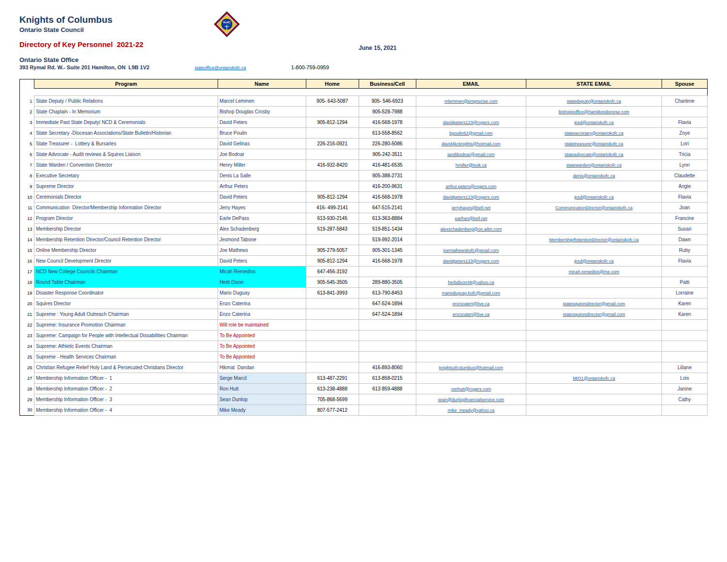Knights of Columbus
Ontario State Council
KofC
Directory of Key Personnel 2021-22
June 15, 2021
Ontario State Office
393 Rymal Rd. W.- Suite 201 Hamilton, ON L9B 1V2 stateoffice@ontariokofc.ca 1-800-759-0959
| | Program | Name | Home | Business/Cell | EMAIL | STATE EMAIL | Spouse |
| --- | --- | --- | --- | --- | --- | --- | --- |
| 1 | State Deputy / Public Relations | Marcel Lemmen | 905- 643-5087 | 905- 546-6923 | mlemmen@emprecise.com | statedeputy@ontariokofc.ca | Charlene |
| 2 | State Chaplain - In Memorium | Bishop Douglas Crosby | | 905-528-7988 | | bishopsoffice@hamiltondiocese.com | |
| 3 | Immediate Past State Deputy/ NCD & Ceremonials | David Peters | 905-812-1294 | 416-568-1978 | davidpeters123@rogers.com | ipsd@ontariokofc.ca | Flavia |
| 4 | State Secretary -Diocesan Associations/State Bulletin/Historian | Bruce Poulin | | 613-558-8562 | bpoulin62@gmail.com | statesecretary@ontariokofc.ca | Zoye |
| 5 | State Treasurer - Lottery & Bursaries | David Gelinas | 226-216-0921 | 226-280-5086 | david4kcknights@hotmail.com | statetreasurer@ontariokofc.ca | Lori |
| 6 | State Advocate - Audit reviews & Squires Liaison | Joe Bodnar | | 905-242-3511 | jandtbodnar@gmail.com | stateadvocate@ontariokofc.ca | Tricia |
| 7 | State Warden / Convention Director | Henry Miller | 416-932-8420 | 416-481-6535 | hmiller@look.ca | statewarden@ontariokofc.ca | Lynn |
| 8 | Executive Secretary | Denis La Salle | | 905-388-2731 | | denis@ontariokofc.ca | Claudette |
| 9 | Supreme Director | Arthur Peters | | 416-200-9631 | arthur.peters@rogers.com | | Angie |
| 10 | Ceremonials Director | David Peters | 905-812-1294 | 416-568-1978 | davidpeters123@rogers.com | ipsd@ontariokofc.ca | Flavia |
| 11 | Communication Director/Membership Information Director | Jerry Hayes | 416- 499-2141 | 647-515-2141 | jerryhayes@bell.net | CommunicationDirector@ontariokofc.ca | Joan |
| 12 | Program Director | Earle DePass | 613-930-2145 | 613-363-8884 | earfran@bell.net | | Francine |
| 13 | Membership Director | Alex Schadenberg | 519-287-5843 | 519-851-1434 | alexschadenberg@on.aibn.com | | Susan |
| 14 | Membership Retention Director/Council Retention Director | Jesmond Tabone | | 519-992-2014 | | MembershipRetentionDirector@ontariokofc.ca | Dawn |
| 15 | Online Membership Director | Joe Mathews | 905-279-5057 | 905-301-1345 | joemathewskofc@gmail.com | | Ruby |
| 16 | New Council Development Director | David Peters | 905-812-1294 | 416-568-1978 | davidpeters123@rogers.com | ipsd@ontariokofc.ca | Flavia |
| 17 | NCD New College Councils Chairman | Micah Remedios | 647-456-3192 | | | micah.remedios@me.com | |
| 18 | Round Table Chairman | Herb Dixon | 905-545-3505 | 289-880-3505 | herbdixon49@yahoo.ca | | Patti |
| 19 | Disaster Response Coordinator | Mario Duguay | 613-841-3993 | 613-790-8453 | marioduguay.kofc@gmail.com | | Lorraine |
| 20 | Squires Director | Enzo Caterina | | 647-524-1894 | enzocateri@live.ca | statesquiresdirector@gmail.com | Karen |
| 21 | Supreme : Young Adult Outreach Chairman | Enzo Caterina | | 647-524-1894 | enzocateri@live.ca | statesquiresdirector@gmail.com | Karen |
| 22 | Supreme: Insurance Promotion Chairman | Will role be maintained | | | | | |
| 23 | Supreme: Campaign for People with Intellectual Dissabilities Chairman | To Be Appointed | | | | | |
| 24 | Supreme: Athletic Events Chairman | To Be Appointed | | | | | |
| 25 | Supreme - Health Services Chairman | To Be Appointed | | | | | |
| 26 | Christian Refugee Relief Holy Land & Persecuted Christians Director | Hikmat Dandan | | 416-893-8060 | knightsofcolumbus@hotmail.com | | Liliane |
| 27 | Membership Information Officer - 1 | Serge Marcil | 613-487-2291 | 613-858-0215 | | MIO1@ontariokofc.ca | Lois |
| 28 | Membership Information Officer - 2 | Ron Hutt | 613-238-4888 | 613 859-4888 | ronhutt@rogers.com | | Janine |
| 29 | Membership Information Officer - 3 | Sean Dunlop | 705-868-5699 | | sean@dunlopfinancialservice.com | | Cathy |
| 30 | Membership Information Officer - 4 | Mike Meady | 807-577-2412 | | mike_meady@yahoo.ca | | |